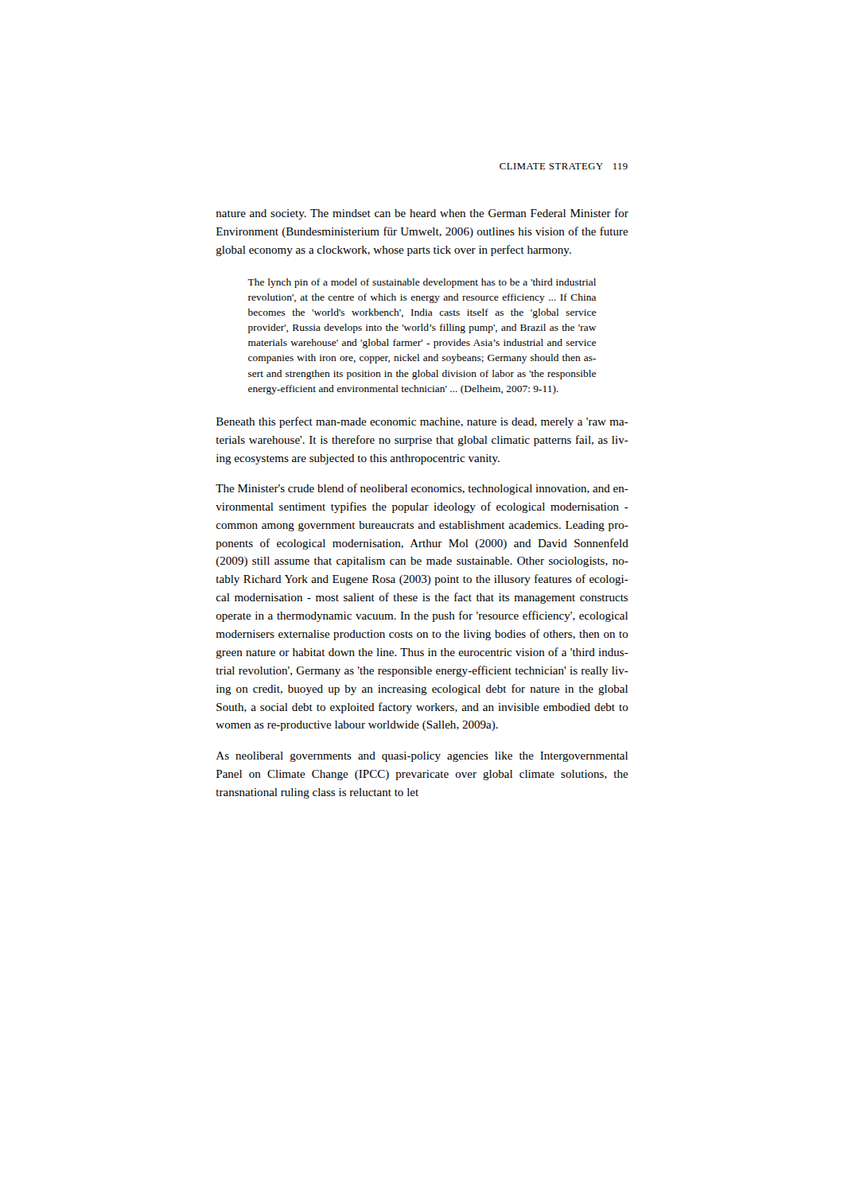CLIMATE STRATEGY 119
nature and society. The mindset can be heard when the German Federal Minister for Environment (Bundesministerium für Umwelt, 2006) outlines his vision of the future global economy as a clockwork, whose parts tick over in perfect harmony.
The lynch pin of a model of sustainable development has to be a 'third industrial revolution', at the centre of which is energy and resource efficiency ... If China becomes the 'world's workbench', India casts itself as the 'global service provider', Russia develops into the 'world’s filling pump', and Brazil as the 'raw materials warehouse' and 'global farmer' - provides Asia’s industrial and service companies with iron ore, copper, nickel and soybeans; Germany should then assert and strengthen its position in the global division of labor as 'the responsible energy-efficient and environmental technician' ... (Delheim, 2007: 9-11).
Beneath this perfect man-made economic machine, nature is dead, merely a 'raw materials warehouse'. It is therefore no surprise that global climatic patterns fail, as living ecosystems are subjected to this anthropocentric vanity.
The Minister's crude blend of neoliberal economics, technological innovation, and environmental sentiment typifies the popular ideology of ecological modernisation - common among government bureaucrats and establishment academics. Leading proponents of ecological modernisation, Arthur Mol (2000) and David Sonnenfeld (2009) still assume that capitalism can be made sustainable. Other sociologists, notably Richard York and Eugene Rosa (2003) point to the illusory features of ecological modernisation - most salient of these is the fact that its management constructs operate in a thermodynamic vacuum. In the push for 'resource efficiency', ecological modernisers externalise production costs on to the living bodies of others, then on to green nature or habitat down the line. Thus in the eurocentric vision of a 'third industrial revolution', Germany as 'the responsible energy-efficient technician' is really living on credit, buoyed up by an increasing ecological debt for nature in the global South, a social debt to exploited factory workers, and an invisible embodied debt to women as re-productive labour worldwide (Salleh, 2009a).
As neoliberal governments and quasi-policy agencies like the Intergovernmental Panel on Climate Change (IPCC) prevaricate over global climate solutions, the transnational ruling class is reluctant to let